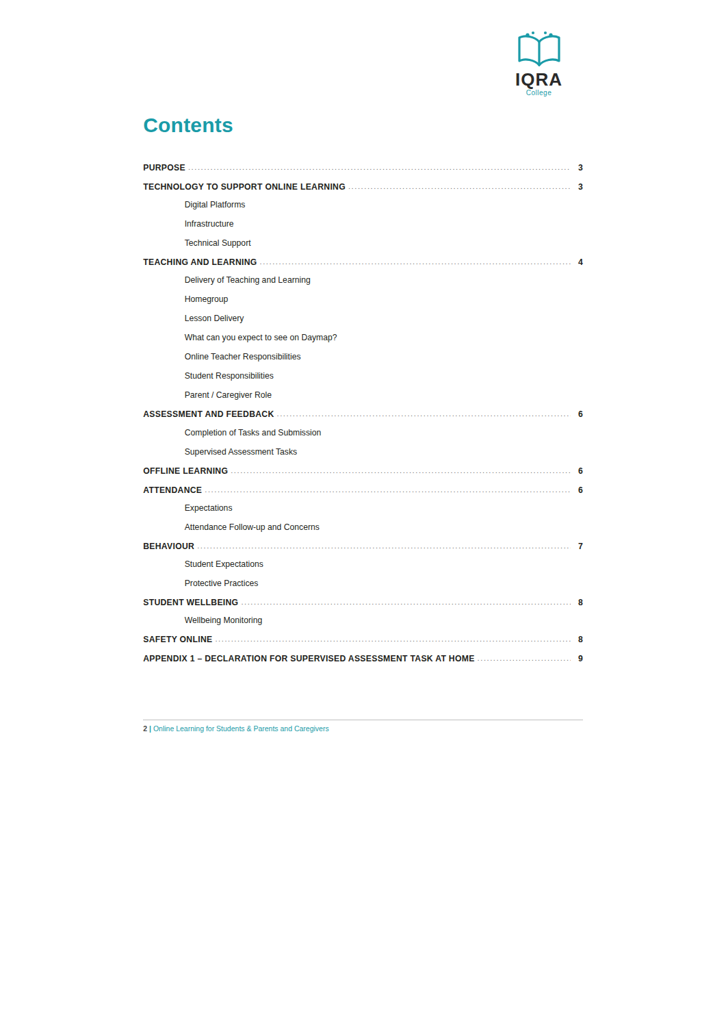IQRA
College
Contents
PURPOSE ........................................................................................................................................... 3
TECHNOLOGY TO SUPPORT ONLINE LEARNING ........................................................................................... 3
Digital Platforms
Infrastructure
Technical Support
TEACHING AND LEARNING ............................................................................................................................. 4
Delivery of Teaching and Learning
Homegroup
Lesson Delivery
What can you expect to see on Daymap?
Online Teacher Responsibilities
Student Responsibilities
Parent / Caregiver Role
ASSESSMENT AND FEEDBACK ....................................................................................................................... 6
Completion of Tasks and Submission
Supervised Assessment Tasks
OFFLINE LEARNING ....................................................................................................................................... 6
ATTENDANCE ................................................................................................................................................. 6
Expectations
Attendance Follow-up and Concerns
BEHAVIOUR .................................................................................................................................................... 7
Student Expectations
Protective Practices
STUDENT WELLBEING ................................................................................................................................... 8
Wellbeing Monitoring
SAFETY ONLINE ............................................................................................................................................. 8
APPENDIX 1 – DECLARATION FOR SUPERVISED ASSESSMENT TASK AT HOME .............................................. 9
2 | Online Learning for Students & Parents and Caregivers